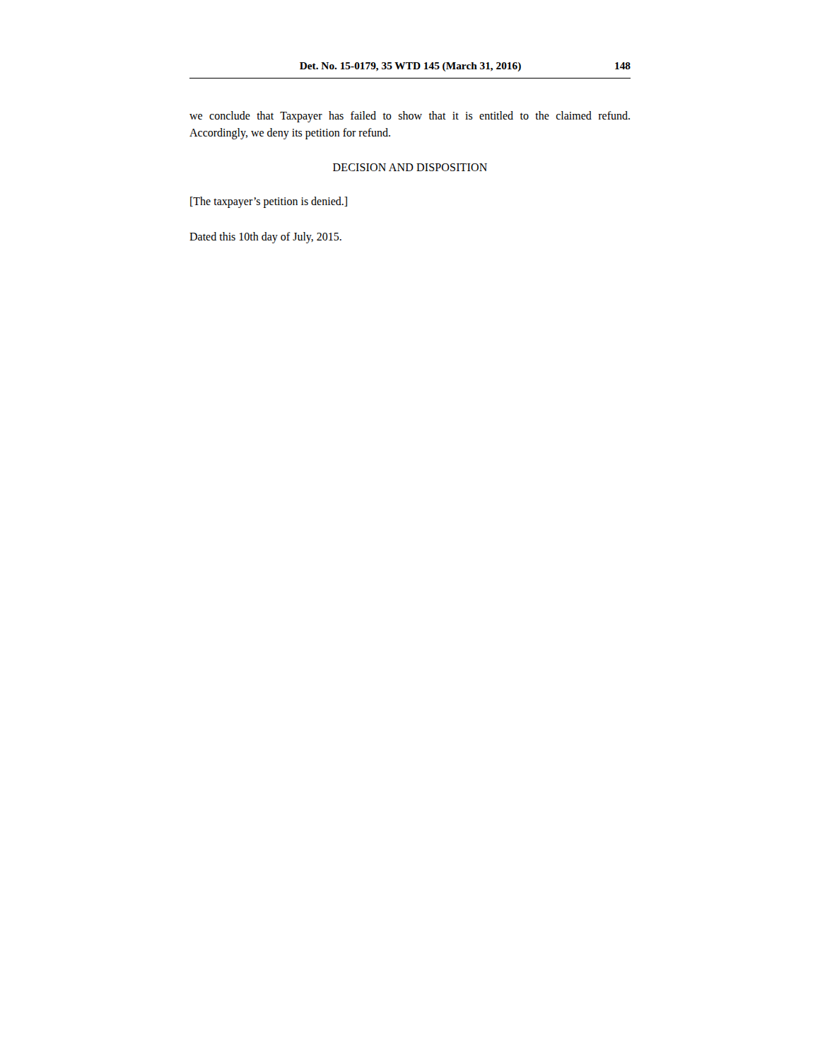Det. No. 15-0179, 35 WTD 145 (March 31, 2016)
148
we conclude that Taxpayer has failed to show that it is entitled to the claimed refund. Accordingly, we deny its petition for refund.
DECISION AND DISPOSITION
[The taxpayer’s petition is denied.]
Dated this 10th day of July, 2015.